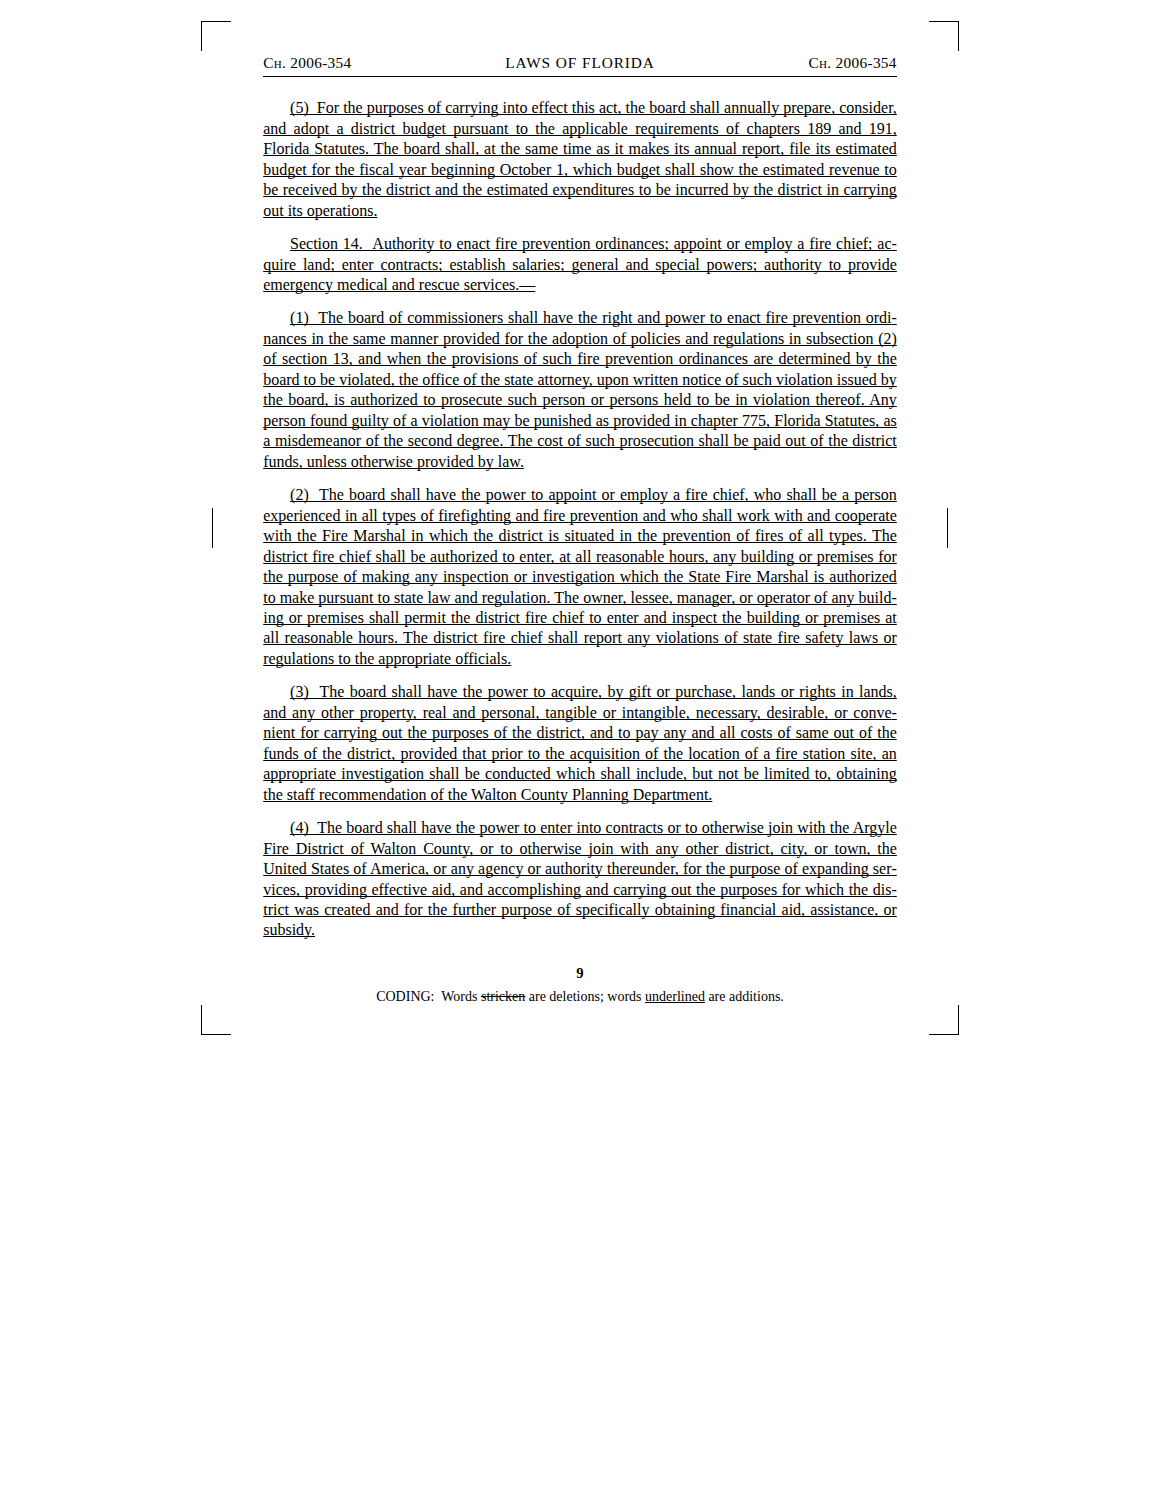Ch. 2006-354
LAWS OF FLORIDA
Ch. 2006-354
(5) For the purposes of carrying into effect this act, the board shall annually prepare, consider, and adopt a district budget pursuant to the applicable requirements of chapters 189 and 191, Florida Statutes. The board shall, at the same time as it makes its annual report, file its estimated budget for the fiscal year beginning October 1, which budget shall show the estimated revenue to be received by the district and the estimated expenditures to be incurred by the district in carrying out its operations.
Section 14. Authority to enact fire prevention ordinances; appoint or employ a fire chief; acquire land; enter contracts; establish salaries; general and special powers; authority to provide emergency medical and rescue services.—
(1) The board of commissioners shall have the right and power to enact fire prevention ordinances in the same manner provided for the adoption of policies and regulations in subsection (2) of section 13, and when the provisions of such fire prevention ordinances are determined by the board to be violated, the office of the state attorney, upon written notice of such violation issued by the board, is authorized to prosecute such person or persons held to be in violation thereof. Any person found guilty of a violation may be punished as provided in chapter 775, Florida Statutes, as a misdemeanor of the second degree. The cost of such prosecution shall be paid out of the district funds, unless otherwise provided by law.
(2) The board shall have the power to appoint or employ a fire chief, who shall be a person experienced in all types of firefighting and fire prevention and who shall work with and cooperate with the Fire Marshal in which the district is situated in the prevention of fires of all types. The district fire chief shall be authorized to enter, at all reasonable hours, any building or premises for the purpose of making any inspection or investigation which the State Fire Marshal is authorized to make pursuant to state law and regulation. The owner, lessee, manager, or operator of any building or premises shall permit the district fire chief to enter and inspect the building or premises at all reasonable hours. The district fire chief shall report any violations of state fire safety laws or regulations to the appropriate officials.
(3) The board shall have the power to acquire, by gift or purchase, lands or rights in lands, and any other property, real and personal, tangible or intangible, necessary, desirable, or convenient for carrying out the purposes of the district, and to pay any and all costs of same out of the funds of the district, provided that prior to the acquisition of the location of a fire station site, an appropriate investigation shall be conducted which shall include, but not be limited to, obtaining the staff recommendation of the Walton County Planning Department.
(4) The board shall have the power to enter into contracts or to otherwise join with the Argyle Fire District of Walton County, or to otherwise join with any other district, city, or town, the United States of America, or any agency or authority thereunder, for the purpose of expanding services, providing effective aid, and accomplishing and carrying out the purposes for which the district was created and for the further purpose of specifically obtaining financial aid, assistance, or subsidy.
9
CODING: Words stricken are deletions; words underlined are additions.